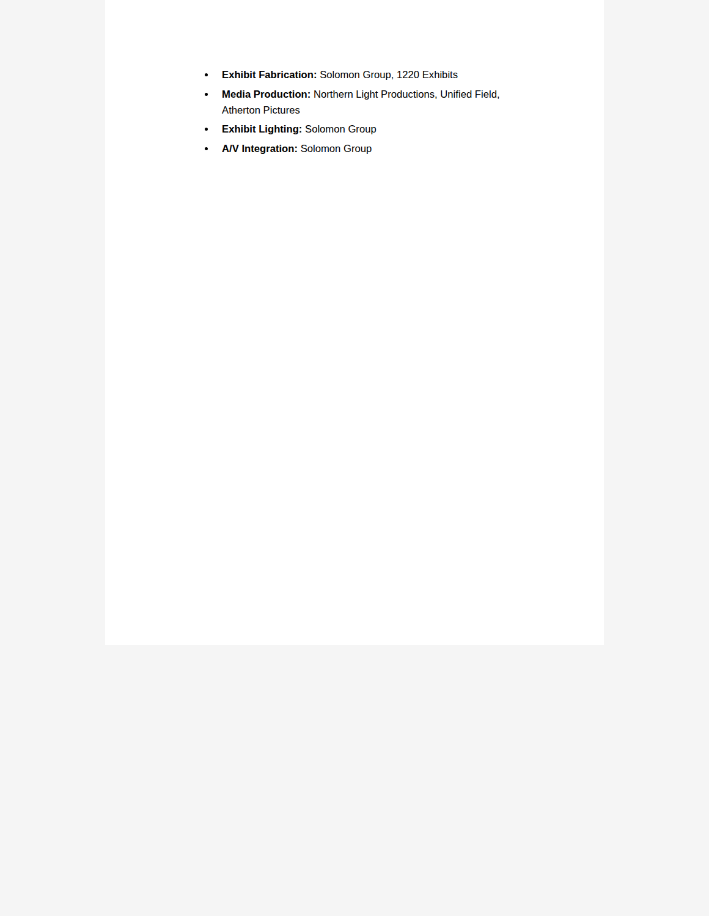Exhibit Fabrication: Solomon Group, 1220 Exhibits
Media Production: Northern Light Productions, Unified Field, Atherton Pictures
Exhibit Lighting: Solomon Group
A/V Integration: Solomon Group